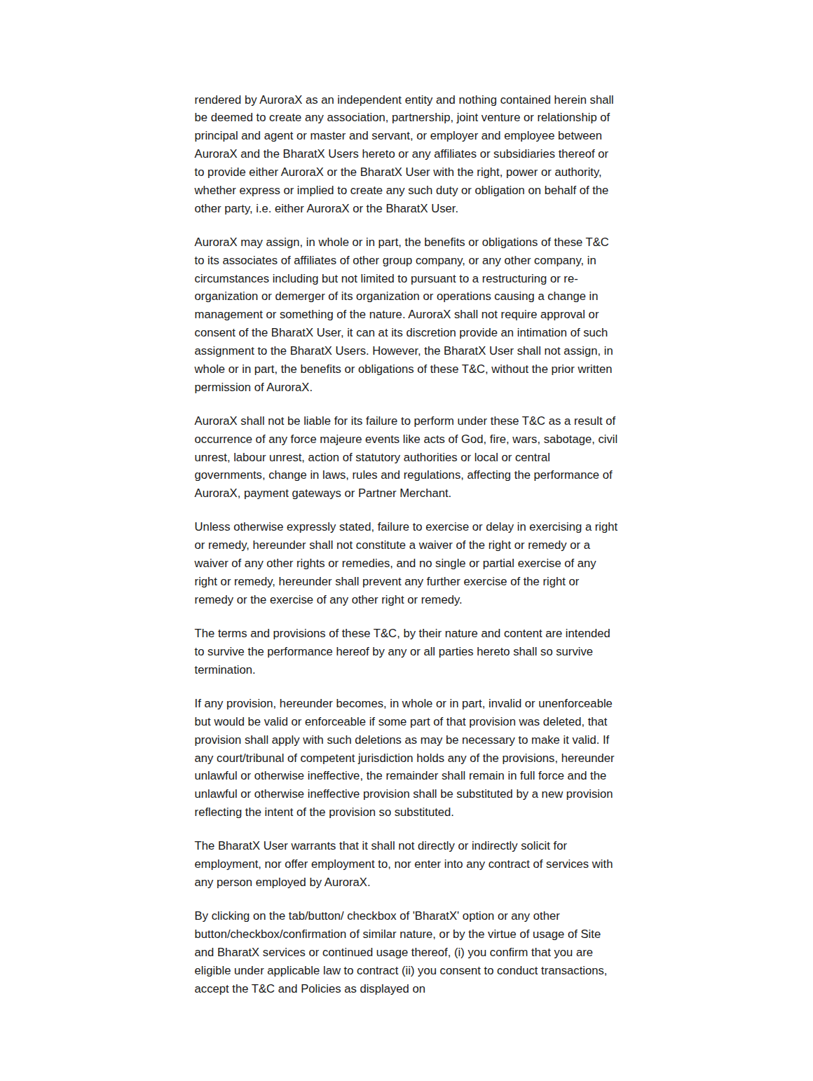rendered by AuroraX as an independent entity and nothing contained herein shall be deemed to create any association, partnership, joint venture or relationship of principal and agent or master and servant, or employer and employee between AuroraX and the BharatX Users hereto or any affiliates or subsidiaries thereof or to provide either AuroraX or the BharatX User with the right, power or authority, whether express or implied to create any such duty or obligation on behalf of the other party, i.e. either AuroraX or the BharatX User.
AuroraX may assign, in whole or in part, the benefits or obligations of these T&C to its associates of affiliates of other group company, or any other company, in circumstances including but not limited to pursuant to a restructuring or re-organization or demerger of its organization or operations causing a change in management or something of the nature. AuroraX shall not require approval or consent of the BharatX User, it can at its discretion provide an intimation of such assignment to the BharatX Users. However, the BharatX User shall not assign, in whole or in part, the benefits or obligations of these T&C, without the prior written permission of AuroraX.
AuroraX shall not be liable for its failure to perform under these T&C as a result of occurrence of any force majeure events like acts of God, fire, wars, sabotage, civil unrest, labour unrest, action of statutory authorities or local or central governments, change in laws, rules and regulations, affecting the performance of AuroraX, payment gateways or Partner Merchant.
Unless otherwise expressly stated, failure to exercise or delay in exercising a right or remedy, hereunder shall not constitute a waiver of the right or remedy or a waiver of any other rights or remedies, and no single or partial exercise of any right or remedy, hereunder shall prevent any further exercise of the right or remedy or the exercise of any other right or remedy.
The terms and provisions of these T&C, by their nature and content are intended to survive the performance hereof by any or all parties hereto shall so survive termination.
If any provision, hereunder becomes, in whole or in part, invalid or unenforceable but would be valid or enforceable if some part of that provision was deleted, that provision shall apply with such deletions as may be necessary to make it valid. If any court/tribunal of competent jurisdiction holds any of the provisions, hereunder unlawful or otherwise ineffective, the remainder shall remain in full force and the unlawful or otherwise ineffective provision shall be substituted by a new provision reflecting the intent of the provision so substituted.
The BharatX User warrants that it shall not directly or indirectly solicit for employment, nor offer employment to, nor enter into any contract of services with any person employed by AuroraX.
By clicking on the tab/button/ checkbox of 'BharatX' option or any other button/checkbox/confirmation of similar nature, or by the virtue of usage of Site and BharatX services or continued usage thereof, (i) you confirm that you are eligible under applicable law to contract (ii) you consent to conduct transactions, accept the T&C and Policies as displayed on